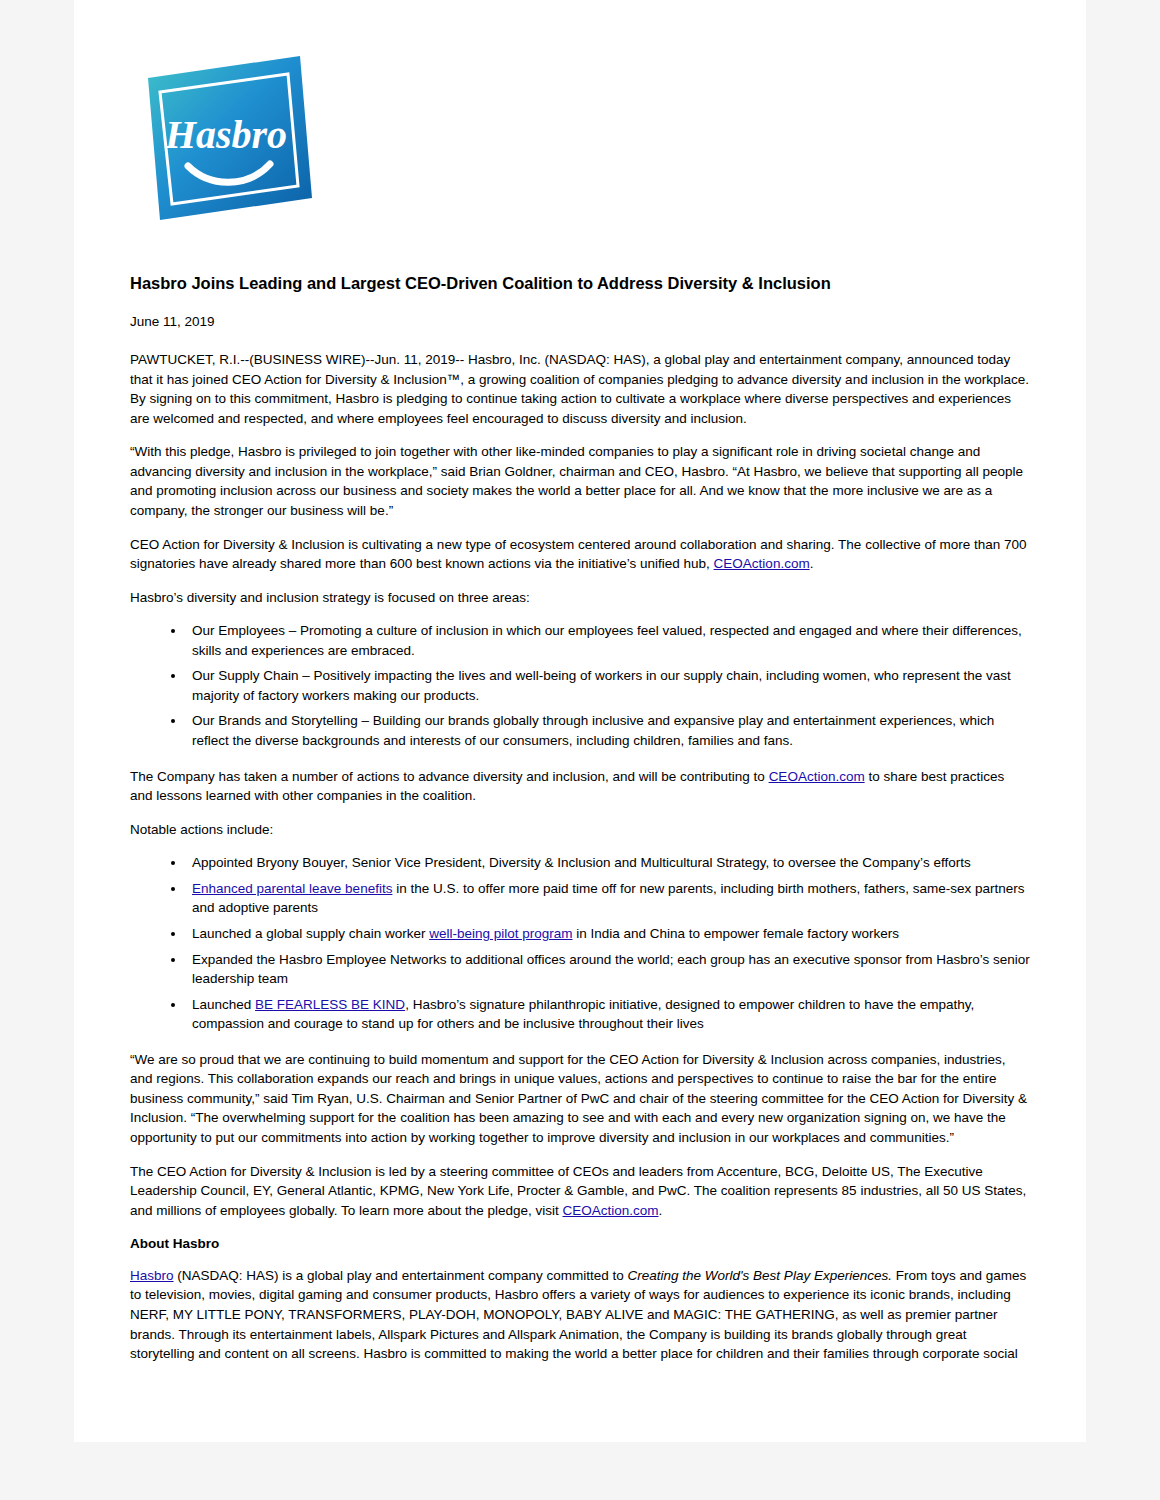Hasbro
Hasbro Joins Leading and Largest CEO-Driven Coalition to Address Diversity & Inclusion
June 11, 2019
PAWTUCKET, R.I.--(BUSINESS WIRE)--Jun. 11, 2019-- Hasbro, Inc. (NASDAQ: HAS), a global play and entertainment company, announced today that it has joined CEO Action for Diversity & Inclusion™, a growing coalition of companies pledging to advance diversity and inclusion in the workplace. By signing on to this commitment, Hasbro is pledging to continue taking action to cultivate a workplace where diverse perspectives and experiences are welcomed and respected, and where employees feel encouraged to discuss diversity and inclusion.
“With this pledge, Hasbro is privileged to join together with other like-minded companies to play a significant role in driving societal change and advancing diversity and inclusion in the workplace,” said Brian Goldner, chairman and CEO, Hasbro. “At Hasbro, we believe that supporting all people and promoting inclusion across our business and society makes the world a better place for all. And we know that the more inclusive we are as a company, the stronger our business will be.”
CEO Action for Diversity & Inclusion is cultivating a new type of ecosystem centered around collaboration and sharing. The collective of more than 700 signatories have already shared more than 600 best known actions via the initiative’s unified hub, CEOAction.com.
Hasbro’s diversity and inclusion strategy is focused on three areas:
Our Employees – Promoting a culture of inclusion in which our employees feel valued, respected and engaged and where their differences, skills and experiences are embraced.
Our Supply Chain – Positively impacting the lives and well-being of workers in our supply chain, including women, who represent the vast majority of factory workers making our products.
Our Brands and Storytelling – Building our brands globally through inclusive and expansive play and entertainment experiences, which reflect the diverse backgrounds and interests of our consumers, including children, families and fans.
The Company has taken a number of actions to advance diversity and inclusion, and will be contributing to CEOAction.com to share best practices and lessons learned with other companies in the coalition.
Notable actions include:
Appointed Bryony Bouyer, Senior Vice President, Diversity & Inclusion and Multicultural Strategy, to oversee the Company’s efforts
Enhanced parental leave benefits in the U.S. to offer more paid time off for new parents, including birth mothers, fathers, same-sex partners and adoptive parents
Launched a global supply chain worker well-being pilot program in India and China to empower female factory workers
Expanded the Hasbro Employee Networks to additional offices around the world; each group has an executive sponsor from Hasbro’s senior leadership team
Launched BE FEARLESS BE KIND, Hasbro’s signature philanthropic initiative, designed to empower children to have the empathy, compassion and courage to stand up for others and be inclusive throughout their lives
“We are so proud that we are continuing to build momentum and support for the CEO Action for Diversity & Inclusion across companies, industries, and regions. This collaboration expands our reach and brings in unique values, actions and perspectives to continue to raise the bar for the entire business community,” said Tim Ryan, U.S. Chairman and Senior Partner of PwC and chair of the steering committee for the CEO Action for Diversity & Inclusion. “The overwhelming support for the coalition has been amazing to see and with each and every new organization signing on, we have the opportunity to put our commitments into action by working together to improve diversity and inclusion in our workplaces and communities.”
The CEO Action for Diversity & Inclusion is led by a steering committee of CEOs and leaders from Accenture, BCG, Deloitte US, The Executive Leadership Council, EY, General Atlantic, KPMG, New York Life, Procter & Gamble, and PwC. The coalition represents 85 industries, all 50 US States, and millions of employees globally. To learn more about the pledge, visit CEOAction.com.
About Hasbro
Hasbro (NASDAQ: HAS) is a global play and entertainment company committed to Creating the World's Best Play Experiences. From toys and games to television, movies, digital gaming and consumer products, Hasbro offers a variety of ways for audiences to experience its iconic brands, including NERF, MY LITTLE PONY, TRANSFORMERS, PLAY-DOH, MONOPOLY, BABY ALIVE and MAGIC: THE GATHERING, as well as premier partner brands. Through its entertainment labels, Allspark Pictures and Allspark Animation, the Company is building its brands globally through great storytelling and content on all screens. Hasbro is committed to making the world a better place for children and their families through corporate social